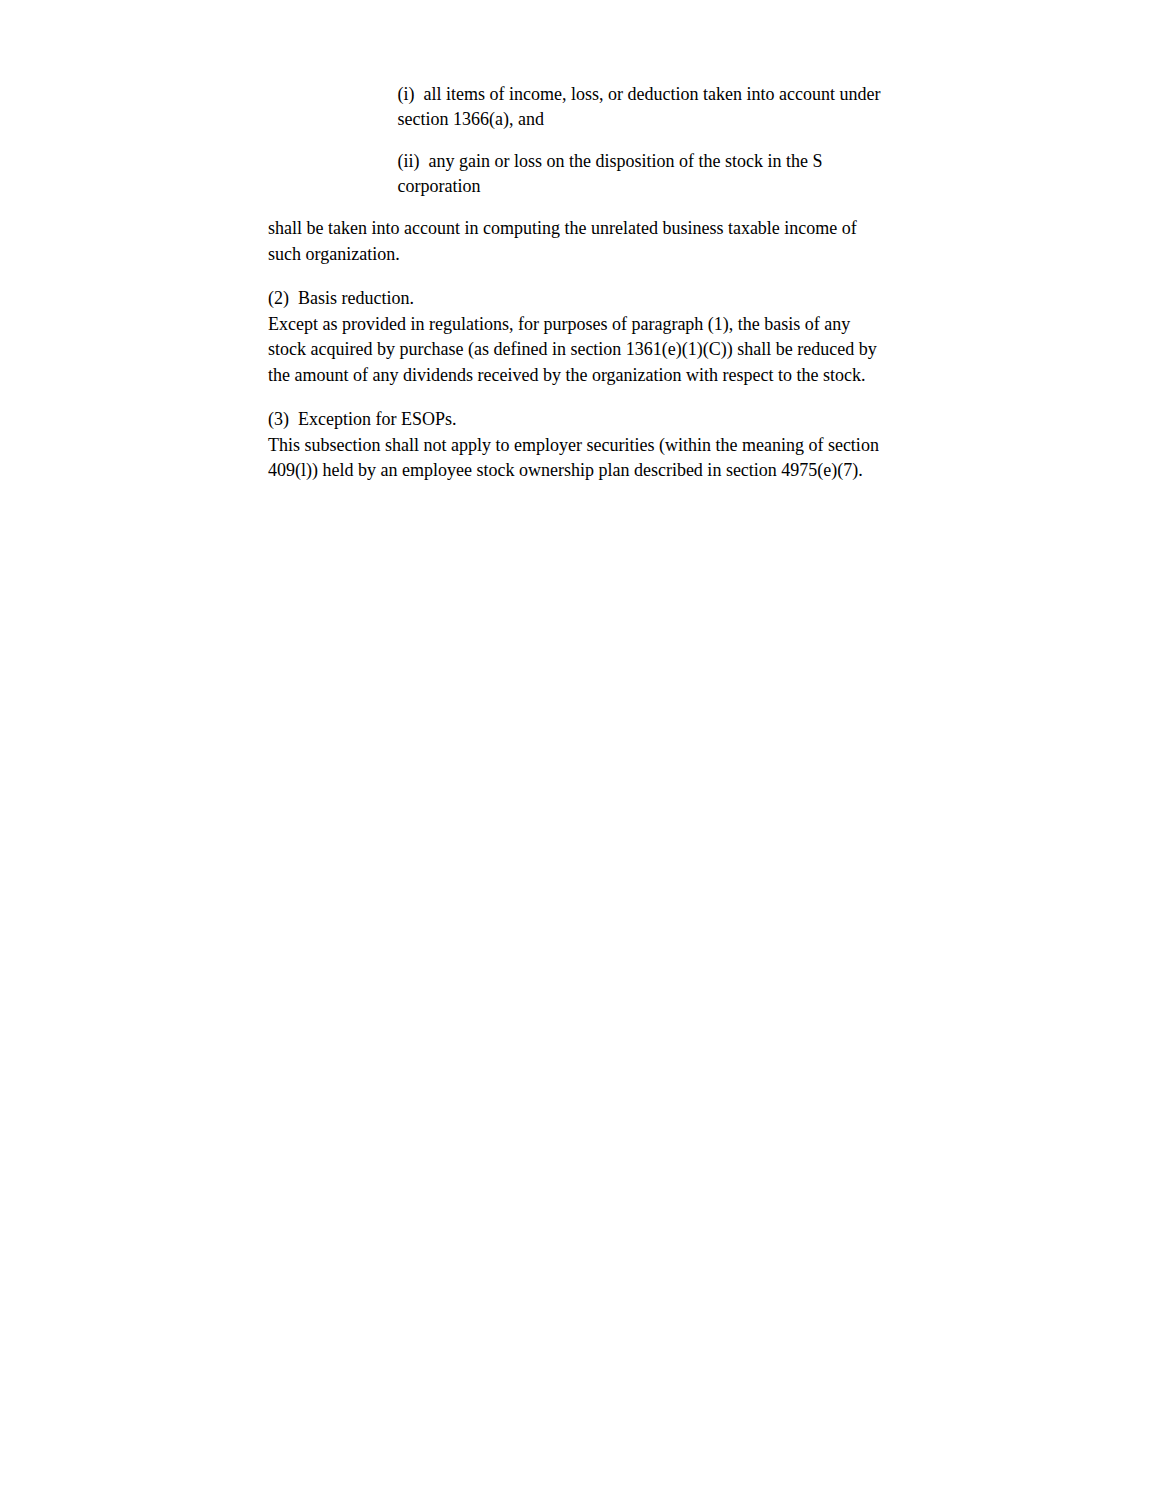(i) all items of income, loss, or deduction taken into account under section 1366(a), and
(ii) any gain or loss on the disposition of the stock in the S corporation
shall be taken into account in computing the unrelated business taxable income of such organization.
(2) Basis reduction.
Except as provided in regulations, for purposes of paragraph (1), the basis of any stock acquired by purchase (as defined in section 1361(e)(1)(C)) shall be reduced by the amount of any dividends received by the organization with respect to the stock.
(3) Exception for ESOPs.
This subsection shall not apply to employer securities (within the meaning of section 409(l)) held by an employee stock ownership plan described in section 4975(e)(7).